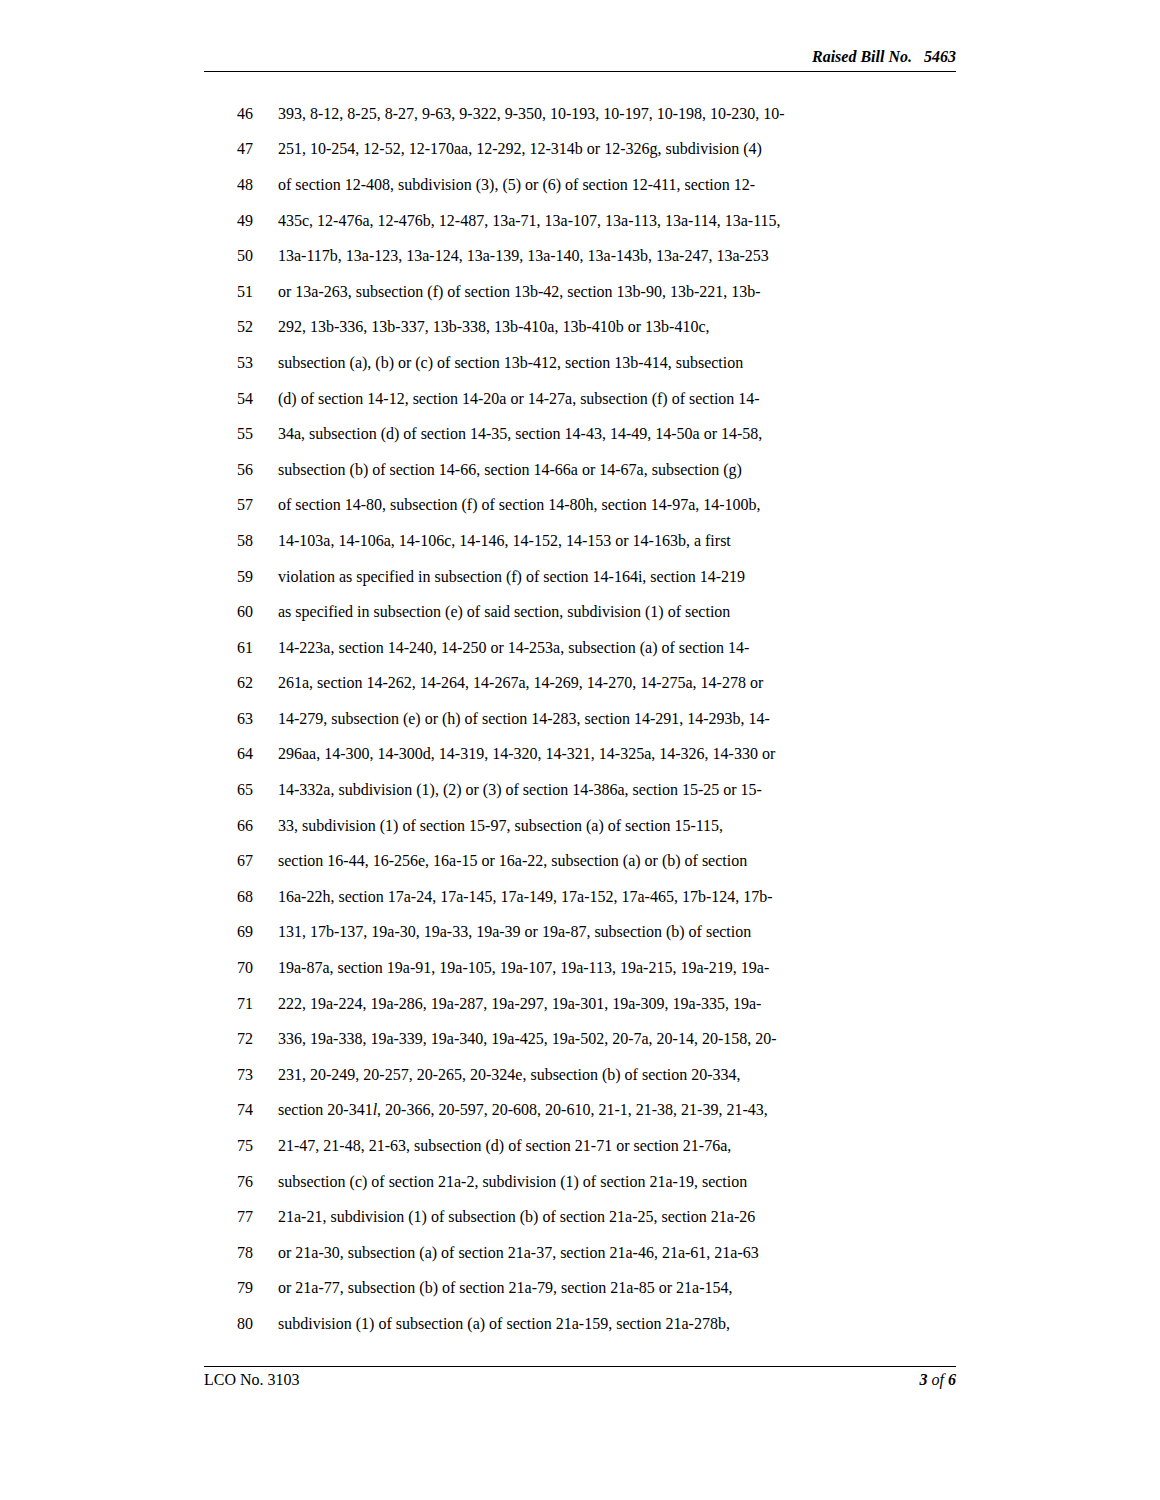Raised Bill No. 5463
| 46 | 393, 8-12, 8-25, 8-27, 9-63, 9-322, 9-350, 10-193, 10-197, 10-198, 10-230, 10- |
| 47 | 251, 10-254, 12-52, 12-170aa, 12-292, 12-314b or 12-326g, subdivision (4) |
| 48 | of section 12-408, subdivision (3), (5) or (6) of section 12-411, section 12- |
| 49 | 435c, 12-476a, 12-476b, 12-487, 13a-71, 13a-107, 13a-113, 13a-114, 13a-115, |
| 50 | 13a-117b, 13a-123, 13a-124, 13a-139, 13a-140, 13a-143b, 13a-247, 13a-253 |
| 51 | or 13a-263, subsection (f) of section 13b-42, section 13b-90, 13b-221, 13b- |
| 52 | 292, 13b-336, 13b-337, 13b-338, 13b-410a, 13b-410b or 13b-410c, |
| 53 | subsection (a), (b) or (c) of section 13b-412, section 13b-414, subsection |
| 54 | (d) of section 14-12, section 14-20a or 14-27a, subsection (f) of section 14- |
| 55 | 34a, subsection (d) of section 14-35, section 14-43, 14-49, 14-50a or 14-58, |
| 56 | subsection (b) of section 14-66, section 14-66a or 14-67a, subsection (g) |
| 57 | of section 14-80, subsection (f) of section 14-80h, section 14-97a, 14-100b, |
| 58 | 14-103a, 14-106a, 14-106c, 14-146, 14-152, 14-153 or 14-163b, a first |
| 59 | violation as specified in subsection (f) of section 14-164i, section 14-219 |
| 60 | as specified in subsection (e) of said section, subdivision (1) of section |
| 61 | 14-223a, section 14-240, 14-250 or 14-253a, subsection (a) of section 14- |
| 62 | 261a, section 14-262, 14-264, 14-267a, 14-269, 14-270, 14-275a, 14-278 or |
| 63 | 14-279, subsection (e) or (h) of section 14-283, section 14-291, 14-293b, 14- |
| 64 | 296aa, 14-300, 14-300d, 14-319, 14-320, 14-321, 14-325a, 14-326, 14-330 or |
| 65 | 14-332a, subdivision (1), (2) or (3) of section 14-386a, section 15-25 or 15- |
| 66 | 33, subdivision (1) of section 15-97, subsection (a) of section 15-115, |
| 67 | section 16-44, 16-256e, 16a-15 or 16a-22, subsection (a) or (b) of section |
| 68 | 16a-22h, section 17a-24, 17a-145, 17a-149, 17a-152, 17a-465, 17b-124, 17b- |
| 69 | 131, 17b-137, 19a-30, 19a-33, 19a-39 or 19a-87, subsection (b) of section |
| 70 | 19a-87a, section 19a-91, 19a-105, 19a-107, 19a-113, 19a-215, 19a-219, 19a- |
| 71 | 222, 19a-224, 19a-286, 19a-287, 19a-297, 19a-301, 19a-309, 19a-335, 19a- |
| 72 | 336, 19a-338, 19a-339, 19a-340, 19a-425, 19a-502, 20-7a, 20-14, 20-158, 20- |
| 73 | 231, 20-249, 20-257, 20-265, 20-324e, subsection (b) of section 20-334, |
| 74 | section 20-341 l , 20-366, 20-597, 20-608, 20-610, 21-1, 21-38, 21-39, 21-43, |
| 75 | 21-47, 21-48, 21-63, subsection (d) of section 21-71 or section 21-76a, |
| 76 | subsection (c) of section 21a-2, subdivision (1) of section 21a-19, section |
| 77 | 21a-21, subdivision (1) of subsection (b) of section 21a-25, section 21a-26 |
| 78 | or 21a-30, subsection (a) of section 21a-37, section 21a-46, 21a-61, 21a-63 |
| 79 | or 21a-77, subsection (b) of section 21a-79, section 21a-85 or 21a-154, |
| 80 | subdivision (1) of subsection (a) of section 21a-159, section 21a-278b, |
LCO No. 3103 3 of 6